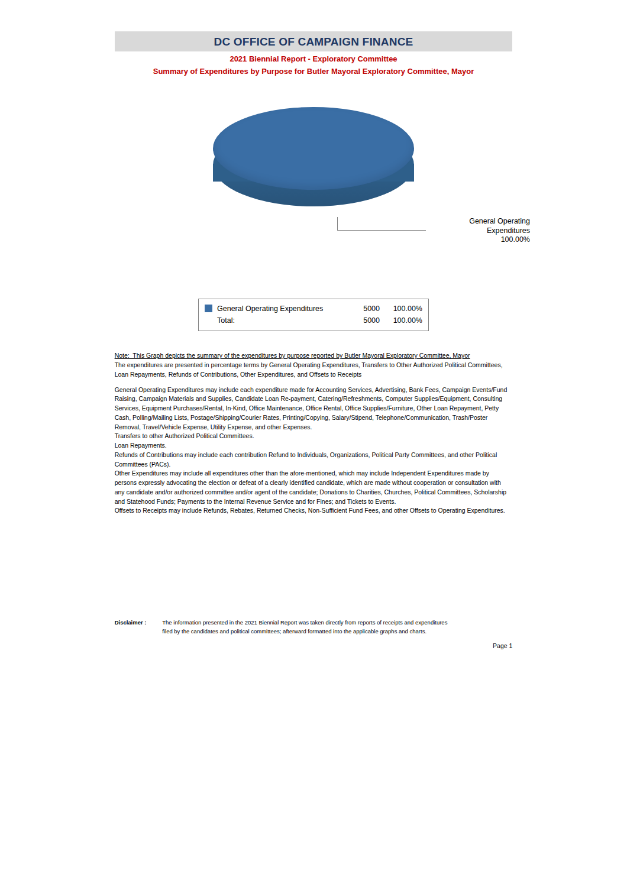DC OFFICE OF CAMPAIGN FINANCE
2021 Biennial Report - Exploratory Committee
Summary of Expenditures by Purpose for Butler Mayoral Exploratory Committee, Mayor
General Operating
Expenditures
100.00%
| General Operating Expenditures | 5000 | 100.00% |
| Total: | 5000 | 100.00% |
Note: This Graph depicts the summary of the expenditures by purpose reported by Butler Mayoral Exploratory Committee, Mayor
The expenditures are presented in percentage terms by General Operating Expenditures, Transfers to Other Authorized Political Committees, Loan Repayments, Refunds of Contributions, Other Expenditures, and Offsets to Receipts
General Operating Expenditures may include each expenditure made for Accounting Services, Advertising, Bank Fees, Campaign Events/Fund Raising, Campaign Materials and Supplies, Candidate Loan Re-payment, Catering/Refreshments, Computer Supplies/Equipment, Consulting Services, Equipment Purchases/Rental, In-Kind, Office Maintenance, Office Rental, Office Supplies/Furniture, Other Loan Repayment, Petty Cash, Polling/Mailing Lists, Postage/Shipping/Courier Rates, Printing/Copying, Salary/Stipend, Telephone/Communication, Trash/Poster Removal, Travel/Vehicle Expense, Utility Expense, and other Expenses.
Transfers to other Authorized Political Committees.
Loan Repayments.
Refunds of Contributions may include each contribution Refund to Individuals, Organizations, Political Party Committees, and other Political Committees (PACs).
Other Expenditures may include all expenditures other than the afore-mentioned, which may include Independent Expenditures made by persons expressly advocating the election or defeat of a clearly identified candidate, which are made without cooperation or consultation with any candidate and/or authorized committee and/or agent of the candidate; Donations to Charities, Churches, Political Committees, Scholarship and Statehood Funds; Payments to the Internal Revenue Service and for Fines; and Tickets to Events.
Offsets to Receipts may include Refunds, Rebates, Returned Checks, Non-Sufficient Fund Fees, and other Offsets to Operating Expenditures.
Disclaimer :
The information presented in the 2021 Biennial Report was taken directly from reports of receipts and expenditures
filed by the candidates and political committees; afterward formatted into the applicable graphs and charts.
Page 1